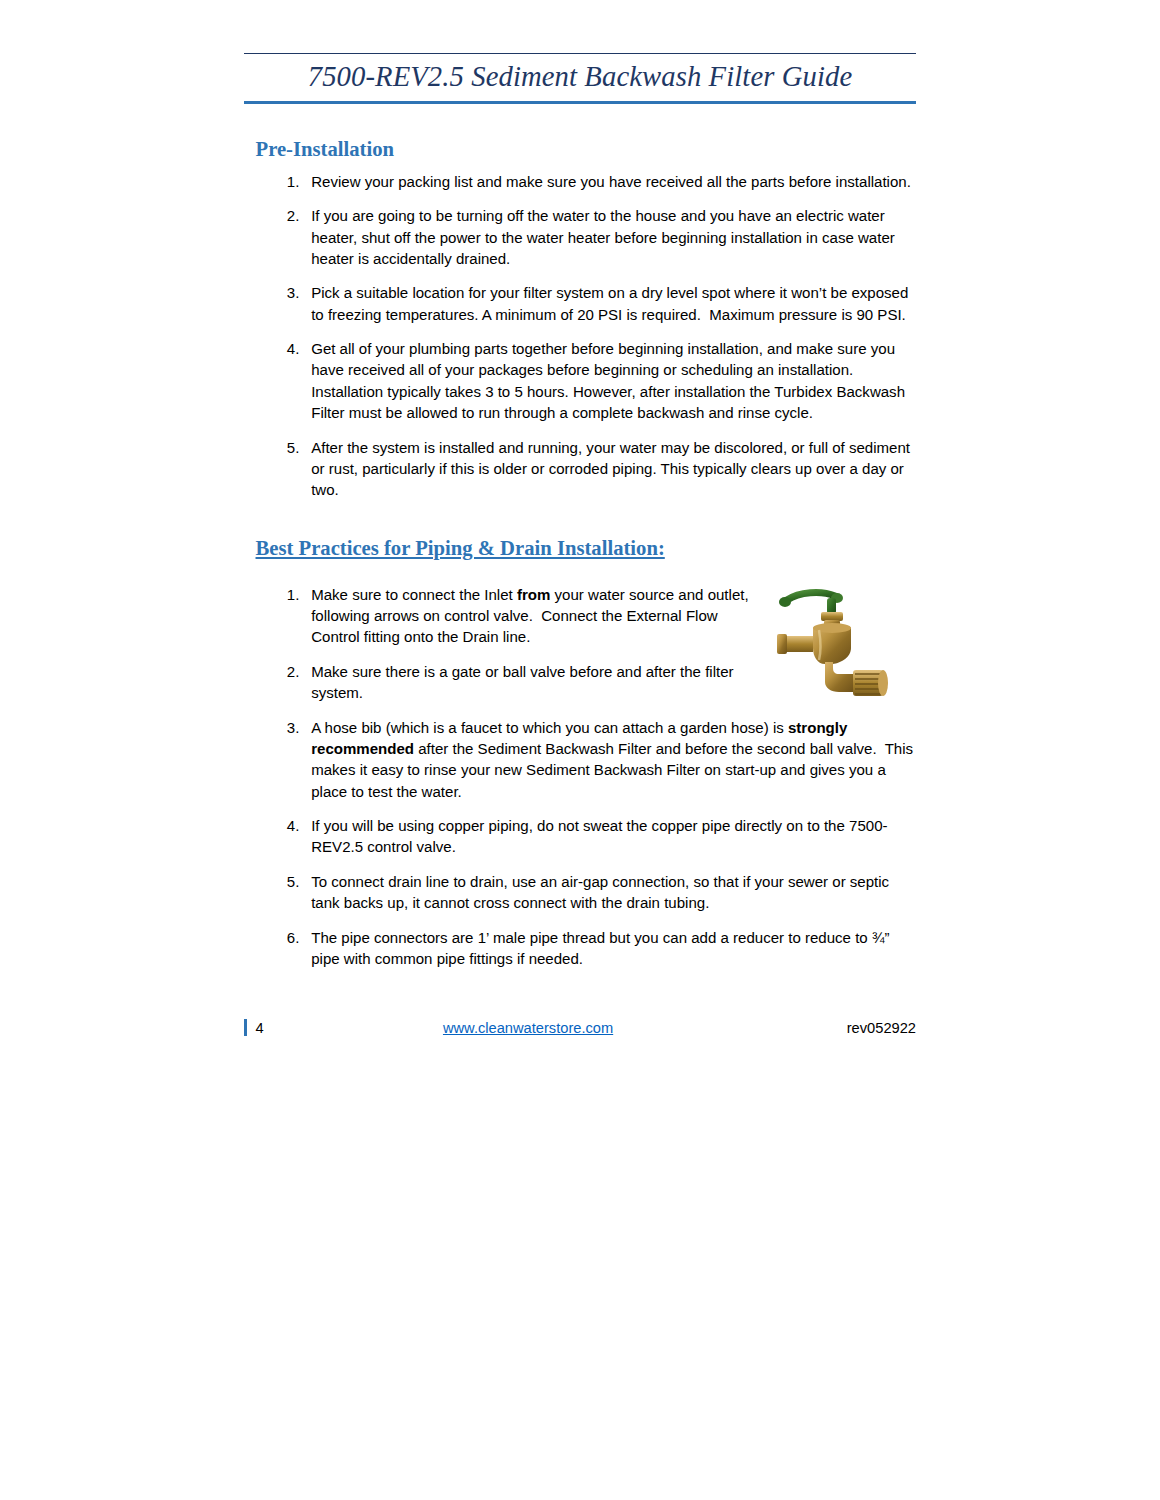7500-REV2.5 Sediment Backwash Filter Guide
Pre-Installation
Review your packing list and make sure you have received all the parts before installation.
If you are going to be turning off the water to the house and you have an electric water heater, shut off the power to the water heater before beginning installation in case water heater is accidentally drained.
Pick a suitable location for your filter system on a dry level spot where it won’t be exposed to freezing temperatures. A minimum of 20 PSI is required. Maximum pressure is 90 PSI.
Get all of your plumbing parts together before beginning installation, and make sure you have received all of your packages before beginning or scheduling an installation. Installation typically takes 3 to 5 hours. However, after installation the Turbidex Backwash Filter must be allowed to run through a complete backwash and rinse cycle.
After the system is installed and running, your water may be discolored, or full of sediment or rust, particularly if this is older or corroded piping. This typically clears up over a day or two.
Best Practices for Piping & Drain Installation:
Make sure to connect the Inlet from your water source and outlet, following arrows on control valve. Connect the External Flow Control fitting onto the Drain line.
Make sure there is a gate or ball valve before and after the filter system.
A hose bib (which is a faucet to which you can attach a garden hose) is strongly recommended after the Sediment Backwash Filter and before the second ball valve. This makes it easy to rinse your new Sediment Backwash Filter on start-up and gives you a place to test the water.
If you will be using copper piping, do not sweat the copper pipe directly on to the 7500-REV2.5 control valve.
To connect drain line to drain, use an air-gap connection, so that if your sewer or septic tank backs up, it cannot cross connect with the drain tubing.
The pipe connectors are 1’ male pipe thread but you can add a reducer to reduce to ¾” pipe with common pipe fittings if needed.
4
www.cleanwaterstore.com
rev052922